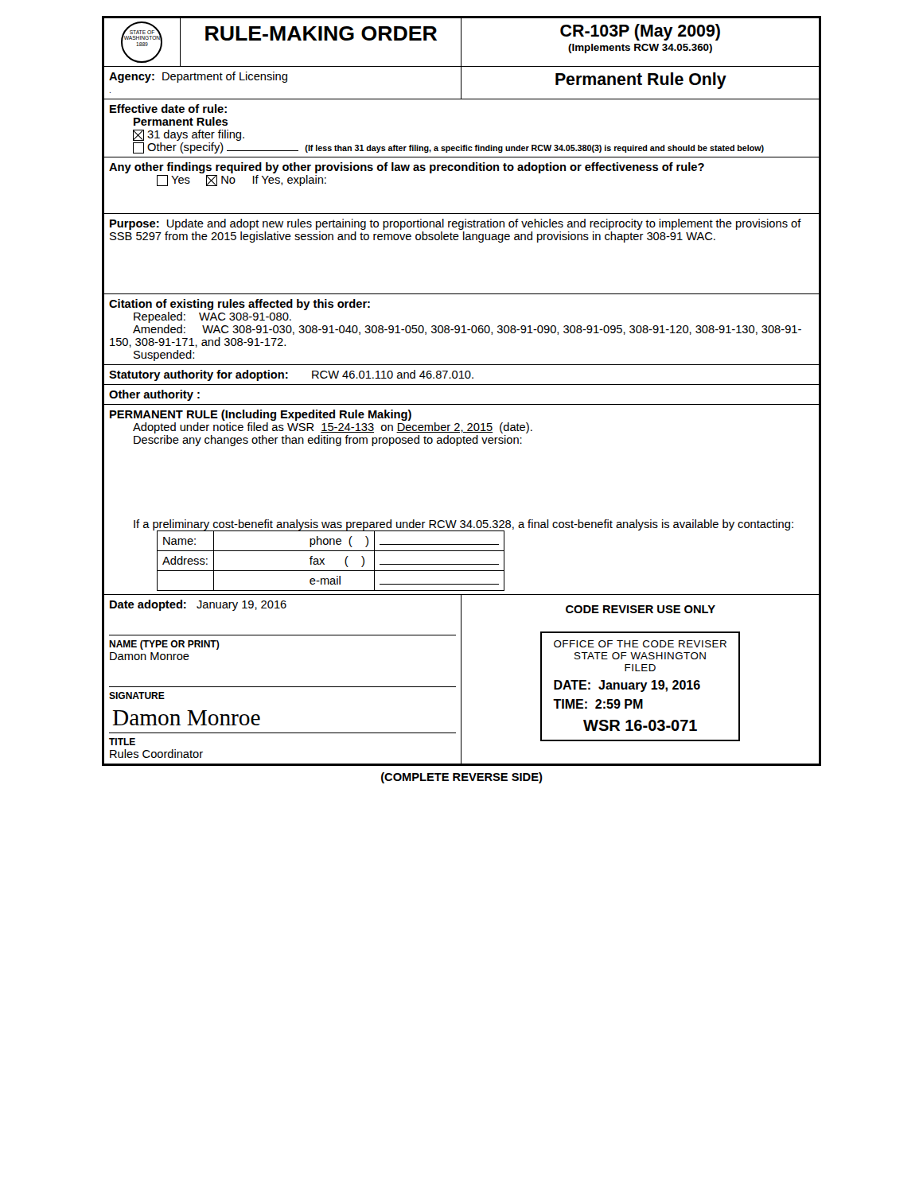| STATE OF WASHINGTON 1889 | RULE-MAKING ORDER | CR-103P (May 2009) (Implements RCW 34.05.360) |
| Agency: Department of Licensing . | Permanent Rule Only |
| Effective date of rule: Permanent Rules 31 days after filing. Other (specify) (If less than 31 days after filing, a specific finding under RCW 34.05.380(3) is required and should be stated below) |
| Any other findings required by other provisions of law as precondition to adoption or effectiveness of rule? Yes No If Yes, explain: |
| Purpose: Update and adopt new rules pertaining to proportional registration of vehicles and reciprocity to implement the provisions of SSB 5297 from the 2015 legislative session and to remove obsolete language and provisions in chapter 308-91 WAC. |
| Citation of existing rules affected by this order: Repealed: WAC 308-91-080. Amended: WAC 308-91-030, 308-91-040, 308-91-050, 308-91-060, 308-91-090, 308-91-095, 308-91-120, 308-91-130, 308-91-150, 308-91-171, and 308-91-172. Suspended: |
| Statutory authority for adoption: RCW 46.01.110 and 46.87.010. |
| Other authority : |
| PERMANENT RULE (Including Expedited Rule Making) Adopted under notice filed as WSR 15-24-133 on December 2, 2015 (date). Describe any changes other than editing from proposed to adopted version: If a preliminary cost-benefit analysis was prepared under RCW 34.05.328, a final cost-benefit analysis is available by contacting: / Name: / phone ( ) / / / Address: / fax ( ) / / / / e-mail / / |
| Date adopted: January 19, 2016 NAME (TYPE OR PRINT) Damon Monroe SIGNATURE Damon Monroe TITLE Rules Coordinator | CODE REVISER USE ONLY OFFICE OF THE CODE REVISER STATE OF WASHINGTON FILED DATE: January 19, 2016 TIME: 2:59 PM WSR 16-03-071 |
(COMPLETE REVERSE SIDE)